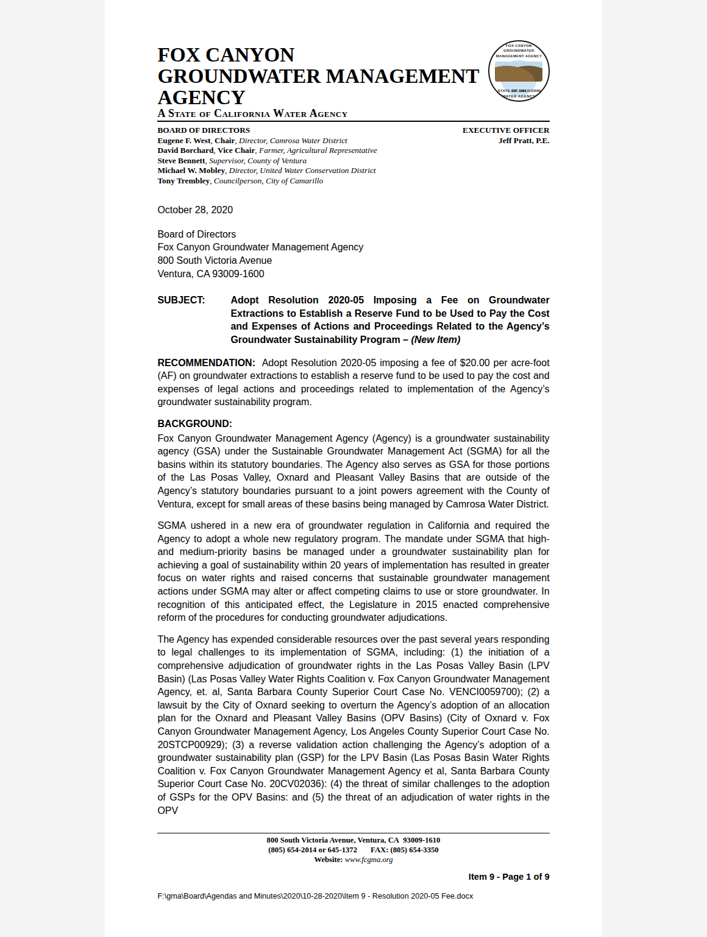FOX CANYON GROUNDWATER MANAGEMENT AGENCY
EST. 1982
A STATE OF CALIFORNIA WATER AGENCY
FOX CANYON GROUNDWATER MANAGEMENT AGENCY A State of California Water Agency
EXECUTIVE OFFICER
Jeff Pratt, P.E.
BOARD OF DIRECTORS
Eugene F. West, Chair, Director, Camrosa Water District
David Borchard, Vice Chair, Farmer, Agricultural Representative
Steve Bennett, Supervisor, County of Ventura
Michael W. Mobley, Director, United Water Conservation District
Tony Trembley, Councilperson, City of Camarillo
October 28, 2020
Board of Directors
Fox Canyon Groundwater Management Agency
800 South Victoria Avenue
Ventura, CA 93009-1600
| SUBJECT: | Adopt Resolution 2020-05 Imposing a Fee on Groundwater Extractions to Establish a Reserve Fund to be Used to Pay the Cost and Expenses of Actions and Proceedings Related to the Agency’s Groundwater Sustainability Program – (New Item) |
RECOMMENDATION: Adopt Resolution 2020-05 imposing a fee of $20.00 per acre-foot (AF) on groundwater extractions to establish a reserve fund to be used to pay the cost and expenses of legal actions and proceedings related to implementation of the Agency’s groundwater sustainability program.
BACKGROUND:
Fox Canyon Groundwater Management Agency (Agency) is a groundwater sustainability agency (GSA) under the Sustainable Groundwater Management Act (SGMA) for all the basins within its statutory boundaries. The Agency also serves as GSA for those portions of the Las Posas Valley, Oxnard and Pleasant Valley Basins that are outside of the Agency’s statutory boundaries pursuant to a joint powers agreement with the County of Ventura, except for small areas of these basins being managed by Camrosa Water District.
SGMA ushered in a new era of groundwater regulation in California and required the Agency to adopt a whole new regulatory program. The mandate under SGMA that high- and medium-priority basins be managed under a groundwater sustainability plan for achieving a goal of sustainability within 20 years of implementation has resulted in greater focus on water rights and raised concerns that sustainable groundwater management actions under SGMA may alter or affect competing claims to use or store groundwater. In recognition of this anticipated effect, the Legislature in 2015 enacted comprehensive reform of the procedures for conducting groundwater adjudications.
The Agency has expended considerable resources over the past several years responding to legal challenges to its implementation of SGMA, including: (1) the initiation of a comprehensive adjudication of groundwater rights in the Las Posas Valley Basin (LPV Basin) (Las Posas Valley Water Rights Coalition v. Fox Canyon Groundwater Management Agency, et. al, Santa Barbara County Superior Court Case No. VENCI0059700); (2) a lawsuit by the City of Oxnard seeking to overturn the Agency’s adoption of an allocation plan for the Oxnard and Pleasant Valley Basins (OPV Basins) (City of Oxnard v. Fox Canyon Groundwater Management Agency, Los Angeles County Superior Court Case No. 20STCP00929); (3) a reverse validation action challenging the Agency’s adoption of a groundwater sustainability plan (GSP) for the LPV Basin (Las Posas Basin Water Rights Coalition v. Fox Canyon Groundwater Management Agency et al, Santa Barbara County Superior Court Case No. 20CV02036): (4) the threat of similar challenges to the adoption of GSPs for the OPV Basins: and (5) the threat of an adjudication of water rights in the OPV
800 South Victoria Avenue, Ventura, CA 93009-1610
(805) 654-2014 or 645-1372 FAX: (805) 654-3350
Website: www.fcgma.org
Item 9 - Page 1 of 9
F:\gma\Board\Agendas and Minutes\2020\10-28-2020\Item 9 - Resolution 2020-05 Fee.docx